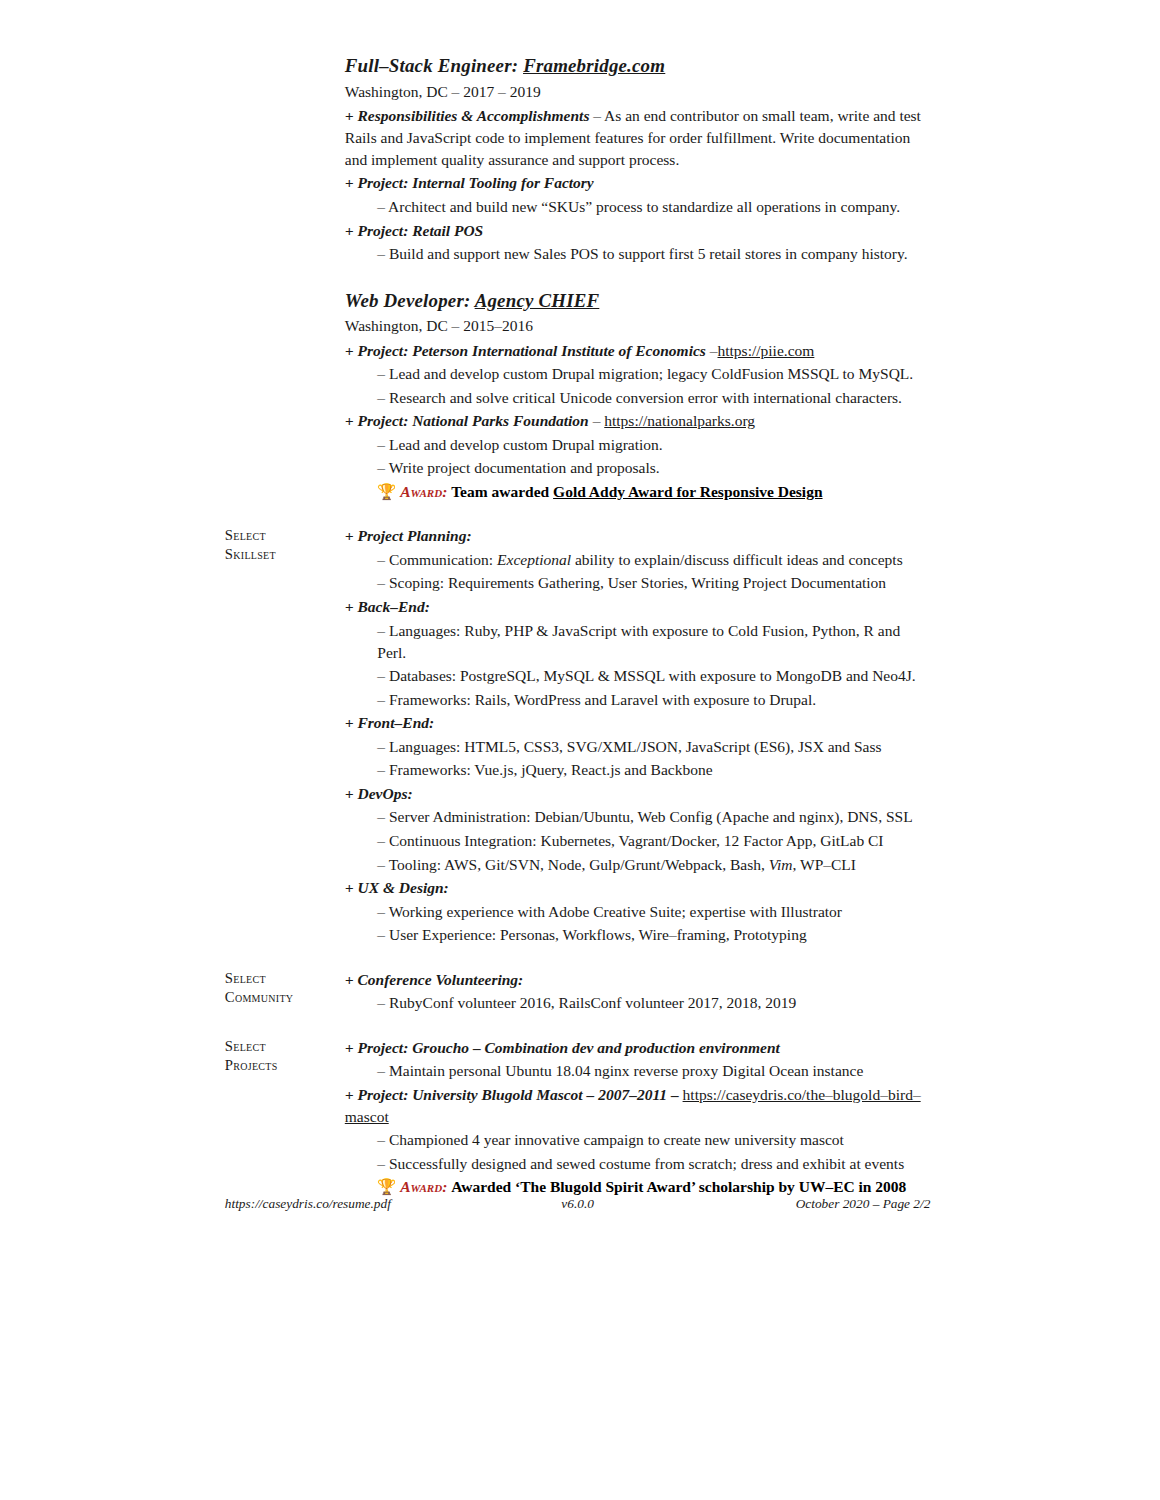Full–Stack Engineer: Framebridge.com
Washington, DC – 2017 – 2019
+ Responsibilities & Accomplishments – As an end contributor on small team, write and test Rails and JavaScript code to implement features for order fulfillment. Write documentation and implement quality assurance and support process.
+ Project: Internal Tooling for Factory
– Architect and build new “SKUs” process to standardize all operations in company.
+ Project: Retail POS
– Build and support new Sales POS to support first 5 retail stores in company history.
Web Developer: Agency CHIEF
Washington, DC – 2015–2016
+ Project: Peterson International Institute of Economics –https://piie.com
– Lead and develop custom Drupal migration; legacy ColdFusion MSSQL to MySQL.
– Research and solve critical Unicode conversion error with international characters.
+ Project: National Parks Foundation – https://nationalparks.org
– Lead and develop custom Drupal migration.
– Write project documentation and proposals.
🏆 Award: Team awarded Gold Addy Award for Responsive Design
Select
Skillset
+ Project Planning:
– Communication: Exceptional ability to explain/discuss difficult ideas and concepts
– Scoping: Requirements Gathering, User Stories, Writing Project Documentation
+ Back–End:
– Languages: Ruby, PHP & JavaScript with exposure to Cold Fusion, Python, R and Perl.
– Databases: PostgreSQL, MySQL & MSSQL with exposure to MongoDB and Neo4J.
– Frameworks: Rails, WordPress and Laravel with exposure to Drupal.
+ Front–End:
– Languages: HTML5, CSS3, SVG/XML/JSON, JavaScript (ES6), JSX and Sass
– Frameworks: Vue.js, jQuery, React.js and Backbone
+ DevOps:
– Server Administration: Debian/Ubuntu, Web Config (Apache and nginx), DNS, SSL
– Continuous Integration: Kubernetes, Vagrant/Docker, 12 Factor App, GitLab CI
– Tooling: AWS, Git/SVN, Node, Gulp/Grunt/Webpack, Bash, Vim, WP–CLI
+ UX & Design:
– Working experience with Adobe Creative Suite; expertise with Illustrator
– User Experience: Personas, Workflows, Wire–framing, Prototyping
Select
Community
+ Conference Volunteering:
– RubyConf volunteer 2016, RailsConf volunteer 2017, 2018, 2019
Select
Projects
+ Project: Groucho – Combination dev and production environment
– Maintain personal Ubuntu 18.04 nginx reverse proxy Digital Ocean instance
+ Project: University Blugold Mascot – 2007–2011 – https://caseydris.co/the–blugold–bird–mascot
– Championed 4 year innovative campaign to create new university mascot
– Successfully designed and sewed costume from scratch; dress and exhibit at events
🏆 Award: Awarded ‘The Blugold Spirit Award’ scholarship by UW–EC in 2008
https://caseydris.co/resume.pdf
v6.0.0
October 2020 – Page 2/2